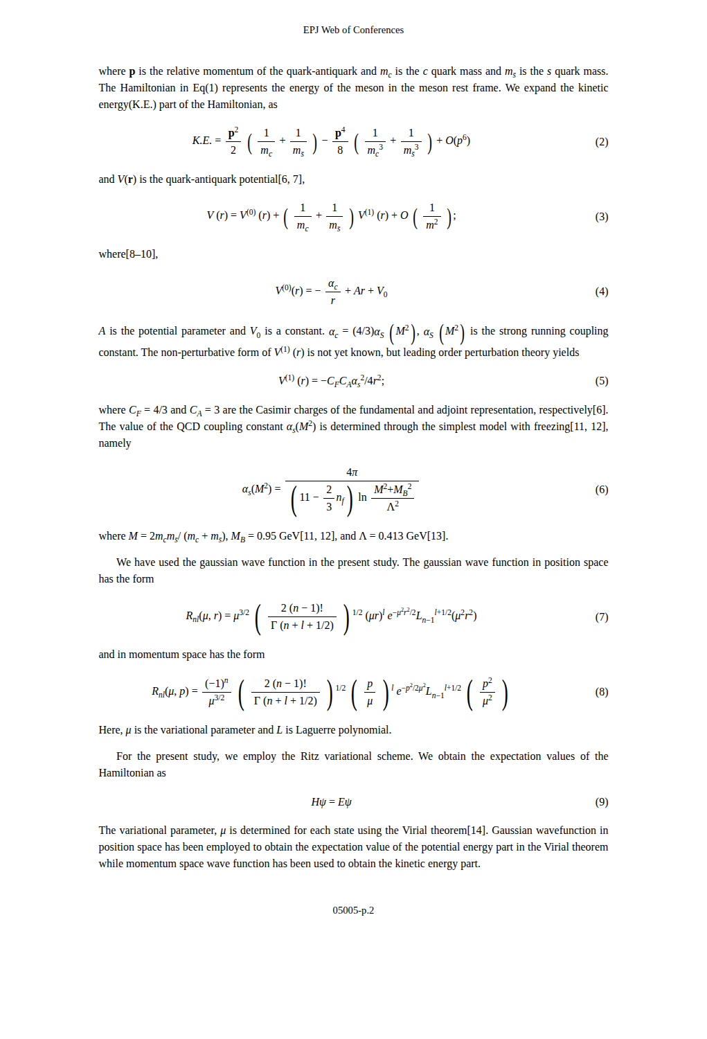EPJ Web of Conferences
where p is the relative momentum of the quark-antiquark and mc is the c quark mass and ms̄ is the s quark mass. The Hamiltonian in Eq(1) represents the energy of the meson in the meson rest frame. We expand the kinetic energy(K.E.) part of the Hamiltonian, as
K.E. = p22 ( 1 mc + 1 ms̄ ) − p48 ( 1 mc3 + 1 ms̄3 ) + O(p6)
(2)
and V(r) is the quark-antiquark potential[6, 7],
V (r) = V(0) (r) + ( 1 mc + 1 ms̄ ) V(1) (r) + O ( 1 m2 );
(3)
where[8–10],
V(0)(r) = − αc r + Ar + V0
(4)
A is the potential parameter and V0 is a constant. αc = (4/3)αS (M2), αS (M2) is the strong running coupling constant. The non-perturbative form of V(1) (r) is not yet known, but leading order perturbation theory yields
V(1) (r) = −CFCAαs2/4r2;
(5)
where CF = 4/3 and CA = 3 are the Casimir charges of the fundamental and adjoint representation, respectively[6]. The value of the QCD coupling constant αs(M2) is determined through the simplest model with freezing[11, 12], namely
αs(M2) = 4π (11 − 23 nf) ln M2+MB2 Λ2
(6)
where M = 2mcms̄/ (mc + ms̄), MB = 0.95 GeV[11, 12], and Λ = 0.413 GeV[13].
We have used the gaussian wave function in the present study. The gaussian wave function in position space has the form
Rnl(μ, r) = μ3/2 ( 2 (n − 1)!Γ (n + l + 1/2) )1/2 (μr)l e−μ2r2/2Ln−1l+1/2(μ2r2)
(7)
and in momentum space has the form
Rnl(μ, p) = (−1)n μ3/2 ( 2 (n − 1)!Γ (n + l + 1/2) )1/2 ( pμ )l e−p2/2μ2Ln−1l+1/2 ( p2 μ2 )
(8)
Here, μ is the variational parameter and L is Laguerre polynomial.
For the present study, we employ the Ritz variational scheme. We obtain the expectation values of the Hamiltonian as
Hψ = Eψ
(9)
The variational parameter, μ is determined for each state using the Virial theorem[14]. Gaussian wavefunction in position space has been employed to obtain the expectation value of the potential energy part in the Virial theorem while momentum space wave function has been used to obtain the kinetic energy part.
05005-p.2